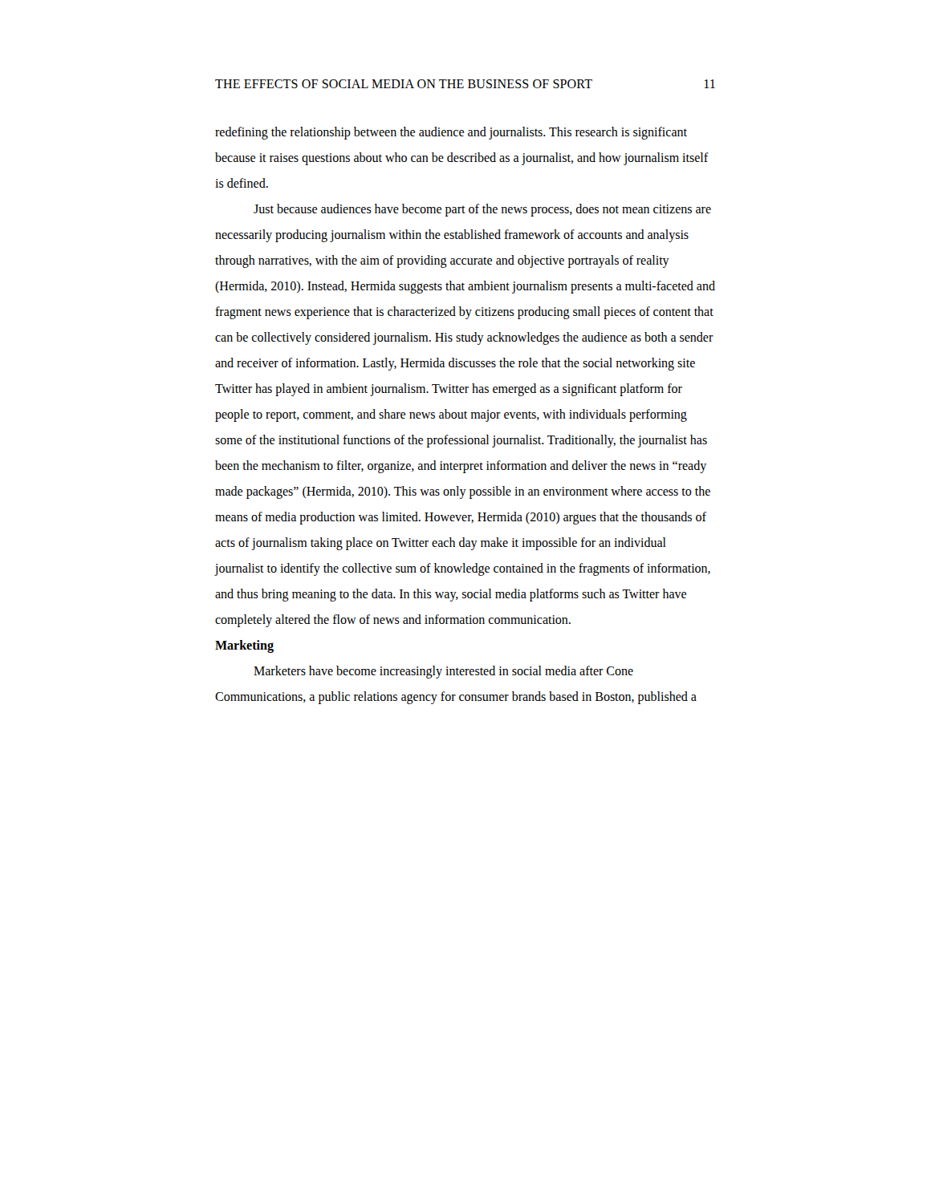The Effects of Social Media on the Business of Sport 11
redefining the relationship between the audience and journalists. This research is significant because it raises questions about who can be described as a journalist, and how journalism itself is defined.
Just because audiences have become part of the news process, does not mean citizens are necessarily producing journalism within the established framework of accounts and analysis through narratives, with the aim of providing accurate and objective portrayals of reality (Hermida, 2010). Instead, Hermida suggests that ambient journalism presents a multi-faceted and fragment news experience that is characterized by citizens producing small pieces of content that can be collectively considered journalism. His study acknowledges the audience as both a sender and receiver of information. Lastly, Hermida discusses the role that the social networking site Twitter has played in ambient journalism. Twitter has emerged as a significant platform for people to report, comment, and share news about major events, with individuals performing some of the institutional functions of the professional journalist. Traditionally, the journalist has been the mechanism to filter, organize, and interpret information and deliver the news in “ready made packages” (Hermida, 2010). This was only possible in an environment where access to the means of media production was limited. However, Hermida (2010) argues that the thousands of acts of journalism taking place on Twitter each day make it impossible for an individual journalist to identify the collective sum of knowledge contained in the fragments of information, and thus bring meaning to the data. In this way, social media platforms such as Twitter have completely altered the flow of news and information communication.
Marketing
Marketers have become increasingly interested in social media after Cone Communications, a public relations agency for consumer brands based in Boston, published a